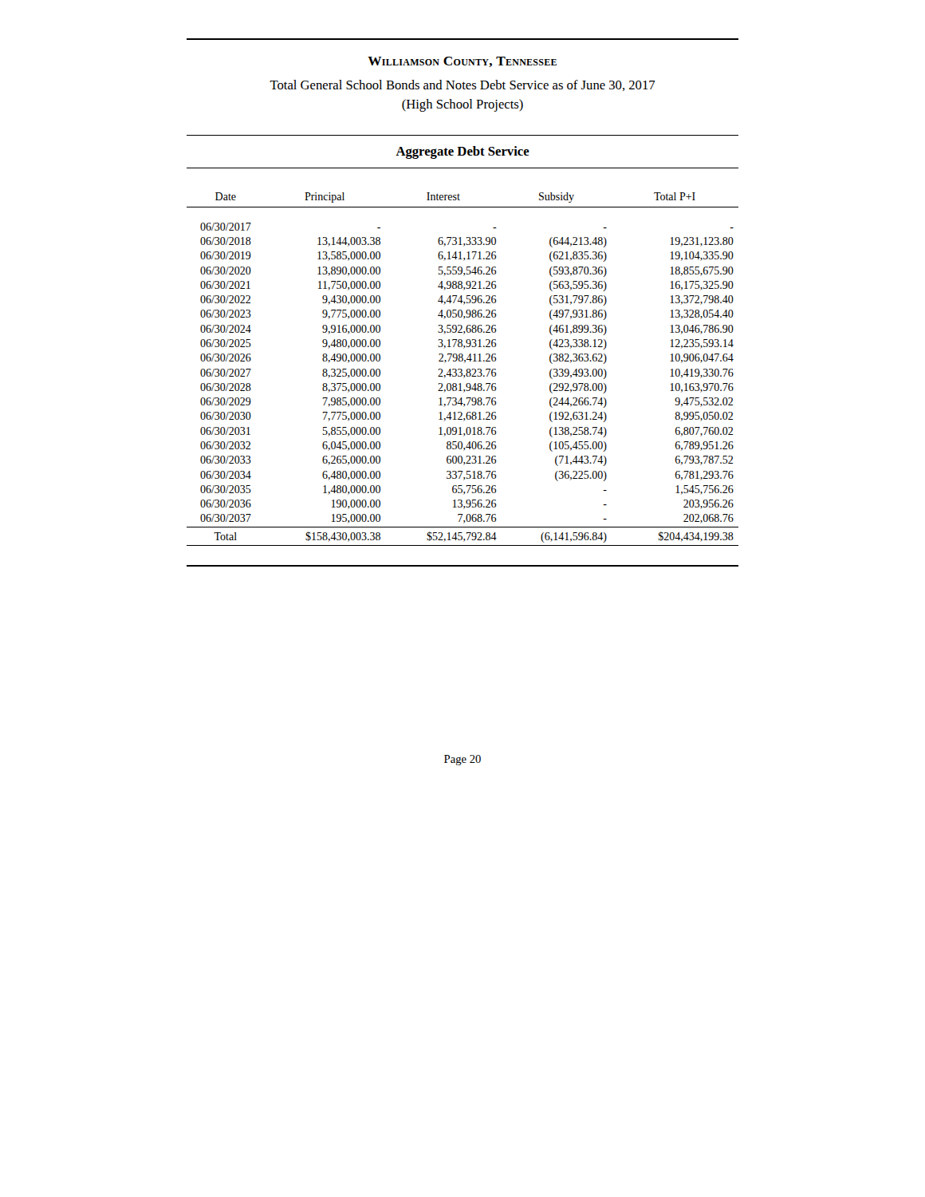Williamson County, Tennessee
Total General School Bonds and Notes Debt Service as of June 30, 2017
(High School Projects)
Aggregate Debt Service
| Date | Principal | Interest | Subsidy | Total P+I |
| --- | --- | --- | --- | --- |
| 06/30/2017 | - | - | - | - |
| 06/30/2018 | 13,144,003.38 | 6,731,333.90 | (644,213.48) | 19,231,123.80 |
| 06/30/2019 | 13,585,000.00 | 6,141,171.26 | (621,835.36) | 19,104,335.90 |
| 06/30/2020 | 13,890,000.00 | 5,559,546.26 | (593,870.36) | 18,855,675.90 |
| 06/30/2021 | 11,750,000.00 | 4,988,921.26 | (563,595.36) | 16,175,325.90 |
| 06/30/2022 | 9,430,000.00 | 4,474,596.26 | (531,797.86) | 13,372,798.40 |
| 06/30/2023 | 9,775,000.00 | 4,050,986.26 | (497,931.86) | 13,328,054.40 |
| 06/30/2024 | 9,916,000.00 | 3,592,686.26 | (461,899.36) | 13,046,786.90 |
| 06/30/2025 | 9,480,000.00 | 3,178,931.26 | (423,338.12) | 12,235,593.14 |
| 06/30/2026 | 8,490,000.00 | 2,798,411.26 | (382,363.62) | 10,906,047.64 |
| 06/30/2027 | 8,325,000.00 | 2,433,823.76 | (339,493.00) | 10,419,330.76 |
| 06/30/2028 | 8,375,000.00 | 2,081,948.76 | (292,978.00) | 10,163,970.76 |
| 06/30/2029 | 7,985,000.00 | 1,734,798.76 | (244,266.74) | 9,475,532.02 |
| 06/30/2030 | 7,775,000.00 | 1,412,681.26 | (192,631.24) | 8,995,050.02 |
| 06/30/2031 | 5,855,000.00 | 1,091,018.76 | (138,258.74) | 6,807,760.02 |
| 06/30/2032 | 6,045,000.00 | 850,406.26 | (105,455.00) | 6,789,951.26 |
| 06/30/2033 | 6,265,000.00 | 600,231.26 | (71,443.74) | 6,793,787.52 |
| 06/30/2034 | 6,480,000.00 | 337,518.76 | (36,225.00) | 6,781,293.76 |
| 06/30/2035 | 1,480,000.00 | 65,756.26 | - | 1,545,756.26 |
| 06/30/2036 | 190,000.00 | 13,956.26 | - | 203,956.26 |
| 06/30/2037 | 195,000.00 | 7,068.76 | - | 202,068.76 |
| Total | $158,430,003.38 | $52,145,792.84 | (6,141,596.84) | $204,434,199.38 |
Page 20